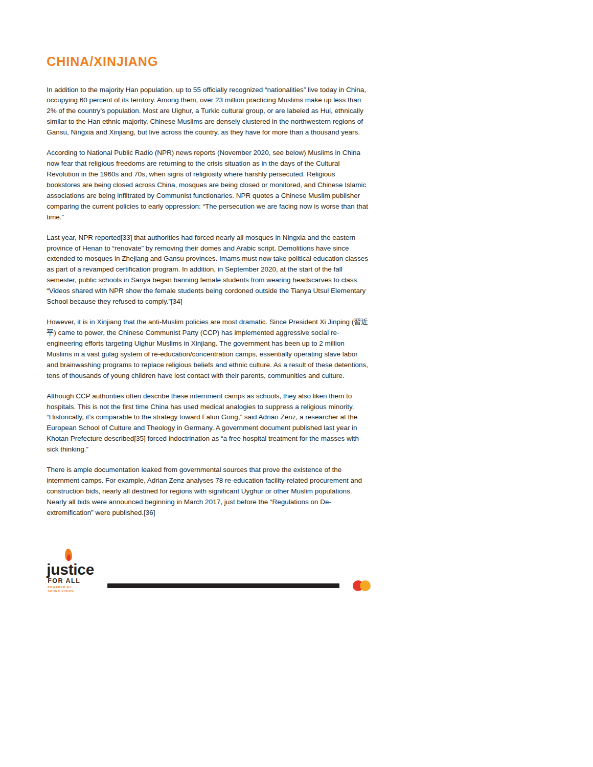China/Xinjiang
In addition to the majority Han population, up to 55 officially recognized “nationalities” live today in China, occupying 60 percent of its territory. Among them, over 23 million practicing Muslims make up less than 2% of the country’s population. Most are Uighur, a Turkic cultural group, or are labeled as Hui, ethnically similar to the Han ethnic majority. Chinese Muslims are densely clustered in the northwestern regions of Gansu, Ningxia and Xinjiang, but live across the country, as they have for more than a thousand years.
According to National Public Radio (NPR) news reports (November 2020, see below) Muslims in China now fear that religious freedoms are returning to the crisis situation as in the days of the Cultural Revolution in the 1960s and 70s, when signs of religiosity where harshly persecuted. Religious bookstores are being closed across China, mosques are being closed or monitored, and Chinese Islamic associations are being infiltrated by Communist functionaries. NPR quotes a Chinese Muslim publisher comparing the current policies to early oppression: “The persecution we are facing now is worse than that time.”
Last year, NPR reported[33] that authorities had forced nearly all mosques in Ningxia and the eastern province of Henan to “renovate” by removing their domes and Arabic script. Demolitions have since extended to mosques in Zhejiang and Gansu provinces. Imams must now take political education classes as part of a revamped certification program. In addition, in September 2020, at the start of the fall semester, public schools in Sanya began banning female students from wearing headscarves to class. “Videos shared with NPR show the female students being cordoned outside the Tianya Utsul Elementary School because they refused to comply.”[34]
However, it is in Xinjiang that the anti-Muslim policies are most dramatic. Since President Xi Jinping (習近平) came to power, the Chinese Communist Party (CCP) has implemented aggressive social re-engineering efforts targeting Uighur Muslims in Xinjiang. The government has been up to 2 million Muslims in a vast gulag system of re-education/concentration camps, essentially operating slave labor and brainwashing programs to replace religious beliefs and ethnic culture. As a result of these detentions, tens of thousands of young children have lost contact with their parents, communities and culture.
Although CCP authorities often describe these internment camps as schools, they also liken them to hospitals. This is not the first time China has used medical analogies to suppress a religious minority. “Historically, it’s comparable to the strategy toward Falun Gong,” said Adrian Zenz, a researcher at the European School of Culture and Theology in Germany. A government document published last year in Khotan Prefecture described[35] forced indoctrination as “a free hospital treatment for the masses with sick thinking.”
There is ample documentation leaked from governmental sources that prove the existence of the internment camps. For example, Adrian Zenz analyses 78 re-education facility-related procurement and construction bids, nearly all destined for regions with significant Uyghur or other Muslim populations. Nearly all bids were announced beginning in March 2017, just before the “Regulations on De-extremification” were published.[36]
justice
FOR ALL
POWERED BY
SOUND VISION